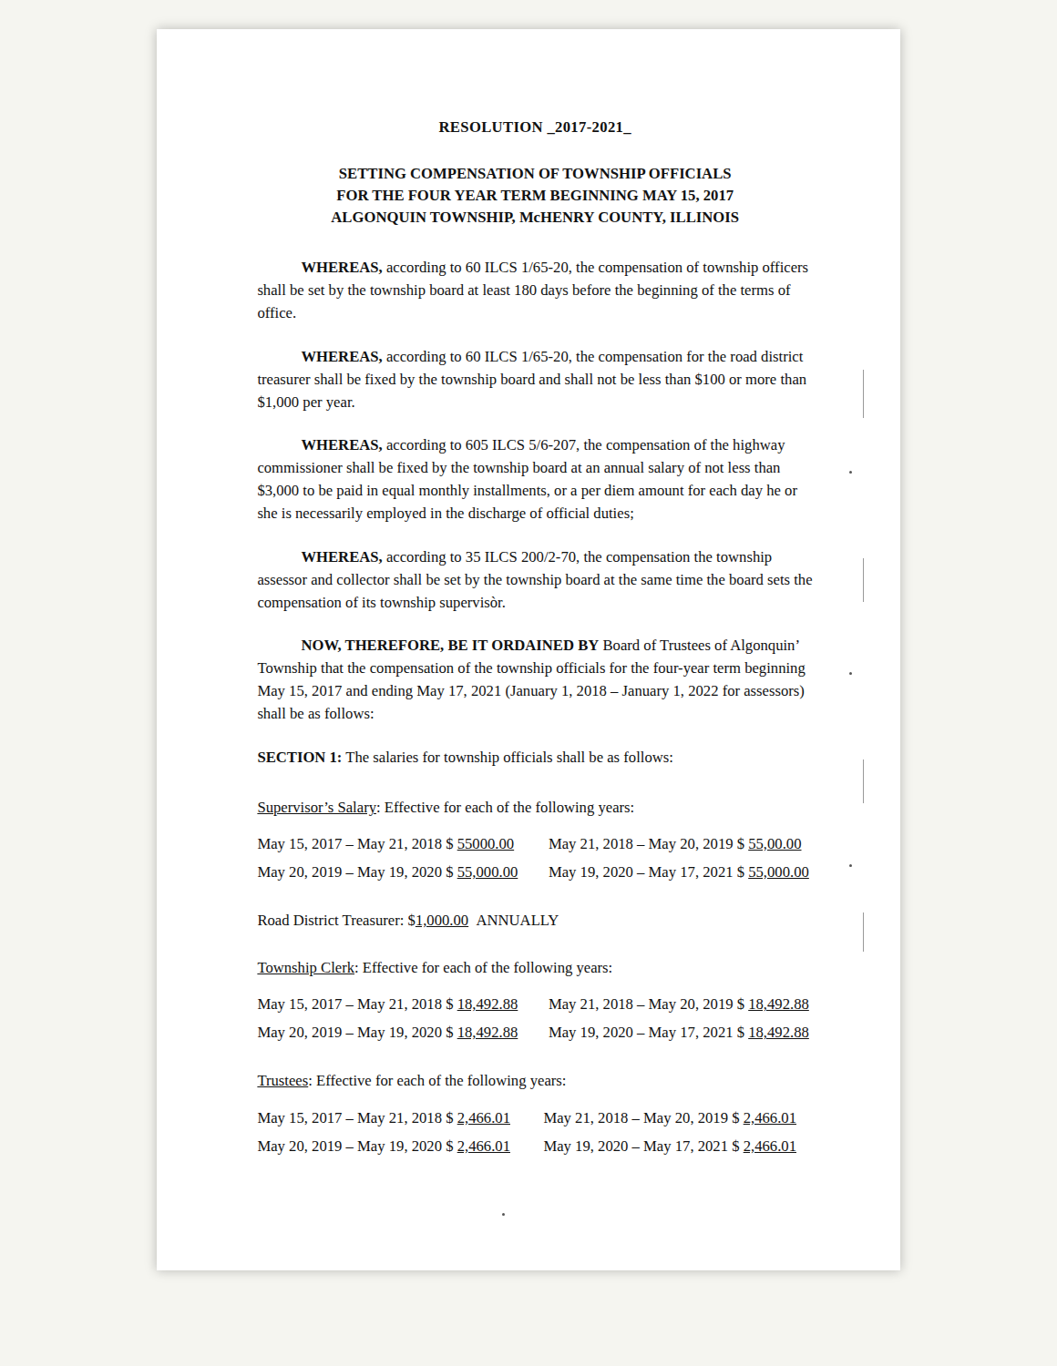RESOLUTION _2017-2021_
SETTING COMPENSATION OF TOWNSHIP OFFICIALS
FOR THE FOUR YEAR TERM BEGINNING MAY 15, 2017
ALGONQUIN TOWNSHIP, McHENRY COUNTY, ILLINOIS
WHEREAS, according to 60 ILCS 1/65-20, the compensation of township officers shall be set by the township board at least 180 days before the beginning of the terms of office.
WHEREAS, according to 60 ILCS 1/65-20, the compensation for the road district treasurer shall be fixed by the township board and shall not be less than $100 or more than $1,000 per year.
WHEREAS, according to 605 ILCS 5/6-207, the compensation of the highway commissioner shall be fixed by the township board at an annual salary of not less than $3,000 to be paid in equal monthly installments, or a per diem amount for each day he or she is necessarily employed in the discharge of official duties;
WHEREAS, according to 35 ILCS 200/2-70, the compensation the township assessor and collector shall be set by the township board at the same time the board sets the compensation of its township supervisòr.
NOW, THEREFORE, BE IT ORDAINED BY Board of Trustees of Algonquin’ Township that the compensation of the township officials for the four-year term beginning May 15, 2017 and ending May 17, 2021 (January 1, 2018 – January 1, 2022 for assessors) shall be as follows:
SECTION 1: The salaries for township officials shall be as follows:
Supervisor’s Salary: Effective for each of the following years:
| May 15, 2017 – May 21, 2018 $ 55000.00 | May 21, 2018 – May 20, 2019 $ 55,00.00 |
| May 20, 2019 – May 19, 2020 $ 55,000.00 | May 19, 2020 – May 17, 2021 $ 55,000.00 |
Road District Treasurer: $1,000.00 ANNUALLY
Township Clerk: Effective for each of the following years:
| May 15, 2017 – May 21, 2018 $ 18,492.88 | May 21, 2018 – May 20, 2019 $ 18,492.88 |
| May 20, 2019 – May 19, 2020 $ 18,492.88 | May 19, 2020 – May 17, 2021 $ 18,492.88 |
Trustees: Effective for each of the following years:
| May 15, 2017 – May 21, 2018 $ 2,466.01 | May 21, 2018 – May 20, 2019 $ 2,466.01 |
| May 20, 2019 – May 19, 2020 $ 2,466.01 | May 19, 2020 – May 17, 2021 $ 2,466.01 |